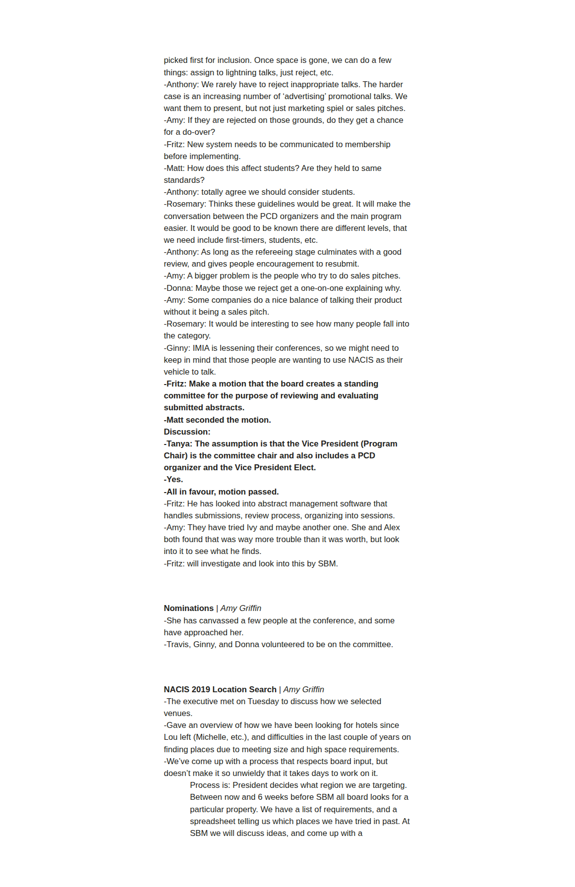picked first for inclusion. Once space is gone, we can do a few things: assign to lightning talks, just reject, etc.
-Anthony: We rarely have to reject inappropriate talks. The harder case is an increasing number of ‘advertising’ promotional talks. We want them to present, but not just marketing spiel or sales pitches.
-Amy: If they are rejected on those grounds, do they get a chance for a do-over?
-Fritz: New system needs to be communicated to membership before implementing.
-Matt: How does this affect students? Are they held to same standards?
-Anthony: totally agree we should consider students.
-Rosemary: Thinks these guidelines would be great. It will make the conversation between the PCD organizers and the main program easier. It would be good to be known there are different levels, that we need include first-timers, students, etc.
-Anthony: As long as the refereeing stage culminates with a good review, and gives people encouragement to resubmit.
-Amy: A bigger problem is the people who try to do sales pitches.
-Donna: Maybe those we reject get a one-on-one explaining why.
-Amy: Some companies do a nice balance of talking their product without it being a sales pitch.
-Rosemary: It would be interesting to see how many people fall into the category.
-Ginny: IMIA is lessening their conferences, so we might need to keep in mind that those people are wanting to use NACIS as their vehicle to talk.
-Fritz: Make a motion that the board creates a standing committee for the purpose of reviewing and evaluating submitted abstracts.
-Matt seconded the motion.
Discussion:
-Tanya: The assumption is that the Vice President (Program Chair) is the committee chair and also includes a PCD organizer and the Vice President Elect.
-Yes.
-All in favour, motion passed.
-Fritz: He has looked into abstract management software that handles submissions, review process, organizing into sessions.
-Amy: They have tried Ivy and maybe another one. She and Alex both found that was way more trouble than it was worth, but look into it to see what he finds.
-Fritz: will investigate and look into this by SBM.
Nominations
| Amy Griffin
-She has canvassed a few people at the conference, and some have approached her.
-Travis, Ginny, and Donna volunteered to be on the committee.
NACIS 2019 Location Search
| Amy Griffin
-The executive met on Tuesday to discuss how we selected venues.
-Gave an overview of how we have been looking for hotels since Lou left (Michelle, etc.), and difficulties in the last couple of years on finding places due to meeting size and high space requirements.
-We’ve come up with a process that respects board input, but doesn’t make it so unwieldy that it takes days to work on it.
Process is: President decides what region we are targeting. Between now and 6 weeks before SBM all board looks for a particular property. We have a list of requirements, and a spreadsheet telling us which places we have tried in past. At SBM we will discuss ideas, and come up with a